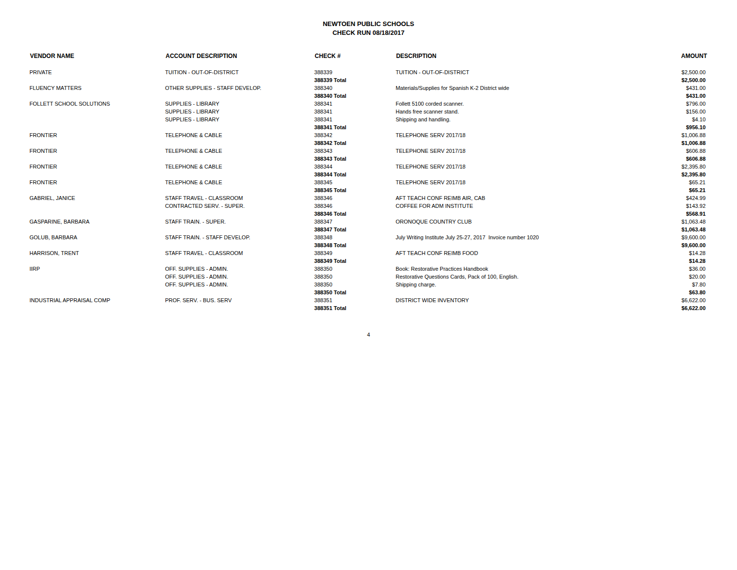NEWTOEN PUBLIC SCHOOLS
CHECK RUN 08/18/2017
| VENDOR NAME | ACCOUNT DESCRIPTION | CHECK # | DESCRIPTION | AMOUNT |
| --- | --- | --- | --- | --- |
| PRIVATE | TUITION - OUT-OF-DISTRICT | 388339 | TUITION - OUT-OF-DISTRICT | $2,500.00 |
| | | 388339 Total | | $2,500.00 |
| FLUENCY MATTERS | OTHER SUPPLIES - STAFF DEVELOP. | 388340 | Materials/Supplies for Spanish K-2 District wide | $431.00 |
| | | 388340 Total | | $431.00 |
| FOLLETT SCHOOL SOLUTIONS | SUPPLIES - LIBRARY | 388341 | Follett 5100 corded scanner. | $796.00 |
| | SUPPLIES - LIBRARY | 388341 | Hands free scanner stand. | $156.00 |
| | SUPPLIES - LIBRARY | 388341 | Shipping and handling. | $4.10 |
| | | 388341 Total | | $956.10 |
| FRONTIER | TELEPHONE & CABLE | 388342 | TELEPHONE SERV 2017/18 | $1,006.88 |
| | | 388342 Total | | $1,006.88 |
| FRONTIER | TELEPHONE & CABLE | 388343 | TELEPHONE SERV 2017/18 | $606.88 |
| | | 388343 Total | | $606.88 |
| FRONTIER | TELEPHONE & CABLE | 388344 | TELEPHONE SERV 2017/18 | $2,395.80 |
| | | 388344 Total | | $2,395.80 |
| FRONTIER | TELEPHONE & CABLE | 388345 | TELEPHONE SERV 2017/18 | $65.21 |
| | | 388345 Total | | $65.21 |
| GABRIEL, JANICE | STAFF TRAVEL - CLASSROOM | 388346 | AFT TEACH CONF REIMB AIR, CAB | $424.99 |
| | CONTRACTED SERV. - SUPER. | 388346 | COFFEE FOR ADM INSTITUTE | $143.92 |
| | | 388346 Total | | $568.91 |
| GASPARINE, BARBARA | STAFF TRAIN. - SUPER. | 388347 | ORONOQUE COUNTRY CLUB | $1,063.48 |
| | | 388347 Total | | $1,063.48 |
| GOLUB, BARBARA | STAFF TRAIN. - STAFF DEVELOP. | 388348 | July Writing Institute July 25-27, 2017 Invoice number 1020 | $9,600.00 |
| | | 388348 Total | | $9,600.00 |
| HARRISON, TRENT | STAFF TRAVEL - CLASSROOM | 388349 | AFT TEACH CONF REIMB FOOD | $14.28 |
| | | 388349 Total | | $14.28 |
| IIRP | OFF. SUPPLIES - ADMIN. | 388350 | Book: Restorative Practices Handbook | $36.00 |
| | OFF. SUPPLIES - ADMIN. | 388350 | Restorative Questions Cards, Pack of 100, English. | $20.00 |
| | OFF. SUPPLIES - ADMIN. | 388350 | Shipping charge. | $7.80 |
| | | 388350 Total | | $63.80 |
| INDUSTRIAL APPRAISAL COMP | PROF. SERV. - BUS. SERV | 388351 | DISTRICT WIDE INVENTORY | $6,622.00 |
| | | 388351 Total | | $6,622.00 |
4